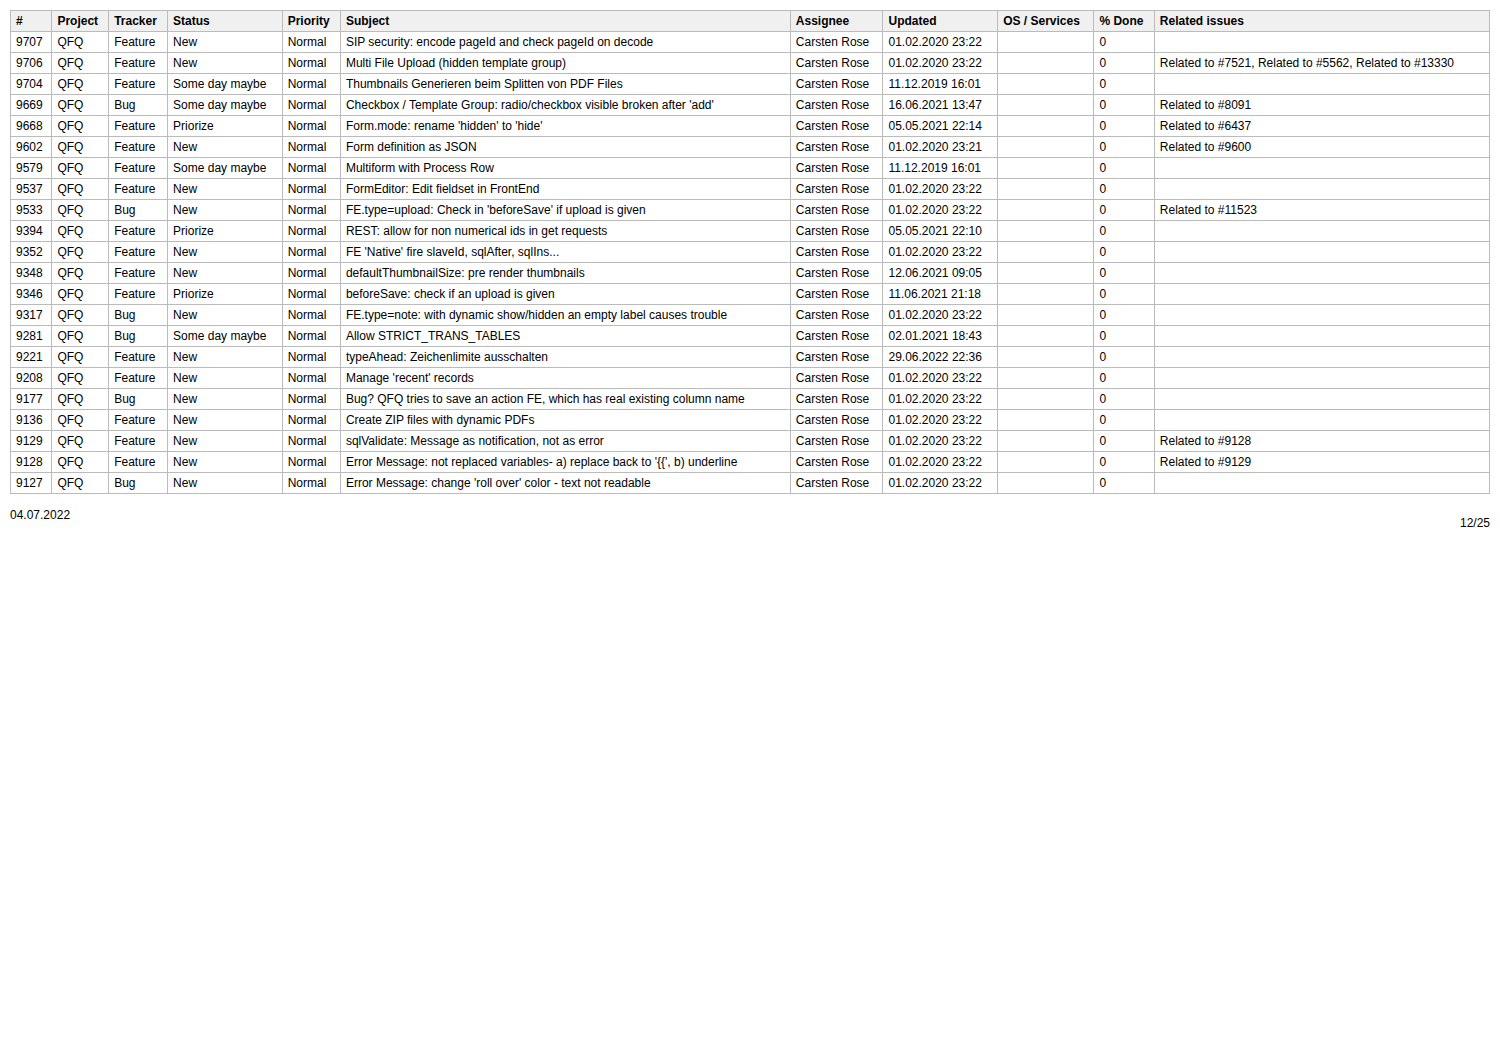| # | Project | Tracker | Status | Priority | Subject | Assignee | Updated | OS / Services | % Done | Related issues |
| --- | --- | --- | --- | --- | --- | --- | --- | --- | --- | --- |
| 9707 | QFQ | Feature | New | Normal | SIP security: encode pageId and check pageId on decode | Carsten Rose | 01.02.2020 23:22 | | 0 | |
| 9706 | QFQ | Feature | New | Normal | Multi File Upload (hidden template group) | Carsten Rose | 01.02.2020 23:22 | | 0 | Related to #7521, Related to #5562, Related to #13330 |
| 9704 | QFQ | Feature | Some day maybe | Normal | Thumbnails Generieren beim Splitten von PDF Files | Carsten Rose | 11.12.2019 16:01 | | 0 | |
| 9669 | QFQ | Bug | Some day maybe | Normal | Checkbox / Template Group: radio/checkbox visible broken after 'add' | Carsten Rose | 16.06.2021 13:47 | | 0 | Related to #8091 |
| 9668 | QFQ | Feature | Priorize | Normal | Form.mode: rename 'hidden' to 'hide' | Carsten Rose | 05.05.2021 22:14 | | 0 | Related to #6437 |
| 9602 | QFQ | Feature | New | Normal | Form definition as JSON | Carsten Rose | 01.02.2020 23:21 | | 0 | Related to #9600 |
| 9579 | QFQ | Feature | Some day maybe | Normal | Multiform with Process Row | Carsten Rose | 11.12.2019 16:01 | | 0 | |
| 9537 | QFQ | Feature | New | Normal | FormEditor: Edit fieldset in FrontEnd | Carsten Rose | 01.02.2020 23:22 | | 0 | |
| 9533 | QFQ | Bug | New | Normal | FE.type=upload: Check in 'beforeSave' if upload is given | Carsten Rose | 01.02.2020 23:22 | | 0 | Related to #11523 |
| 9394 | QFQ | Feature | Priorize | Normal | REST: allow for non numerical ids in get requests | Carsten Rose | 05.05.2021 22:10 | | 0 | |
| 9352 | QFQ | Feature | New | Normal | FE 'Native' fire slaveId, sqlAfter, sqlIns... | Carsten Rose | 01.02.2020 23:22 | | 0 | |
| 9348 | QFQ | Feature | New | Normal | defaultThumbnailSize: pre render thumbnails | Carsten Rose | 12.06.2021 09:05 | | 0 | |
| 9346 | QFQ | Feature | Priorize | Normal | beforeSave: check if an upload is given | Carsten Rose | 11.06.2021 21:18 | | 0 | |
| 9317 | QFQ | Bug | New | Normal | FE.type=note: with dynamic show/hidden an empty label causes trouble | Carsten Rose | 01.02.2020 23:22 | | 0 | |
| 9281 | QFQ | Bug | Some day maybe | Normal | Allow STRICT_TRANS_TABLES | Carsten Rose | 02.01.2021 18:43 | | 0 | |
| 9221 | QFQ | Feature | New | Normal | typeAhead: Zeichenlimite ausschalten | Carsten Rose | 29.06.2022 22:36 | | 0 | |
| 9208 | QFQ | Feature | New | Normal | Manage 'recent' records | Carsten Rose | 01.02.2020 23:22 | | 0 | |
| 9177 | QFQ | Bug | New | Normal | Bug? QFQ tries to save an action FE, which has real existing column name | Carsten Rose | 01.02.2020 23:22 | | 0 | |
| 9136 | QFQ | Feature | New | Normal | Create ZIP files with dynamic PDFs | Carsten Rose | 01.02.2020 23:22 | | 0 | |
| 9129 | QFQ | Feature | New | Normal | sqlValidate: Message as notification, not as error | Carsten Rose | 01.02.2020 23:22 | | 0 | Related to #9128 |
| 9128 | QFQ | Feature | New | Normal | Error Message: not replaced variables- a) replace back to '{{', b) underline | Carsten Rose | 01.02.2020 23:22 | | 0 | Related to #9129 |
| 9127 | QFQ | Bug | New | Normal | Error Message: change 'roll over' color - text not readable | Carsten Rose | 01.02.2020 23:22 | | 0 | |
04.07.2022
12/25